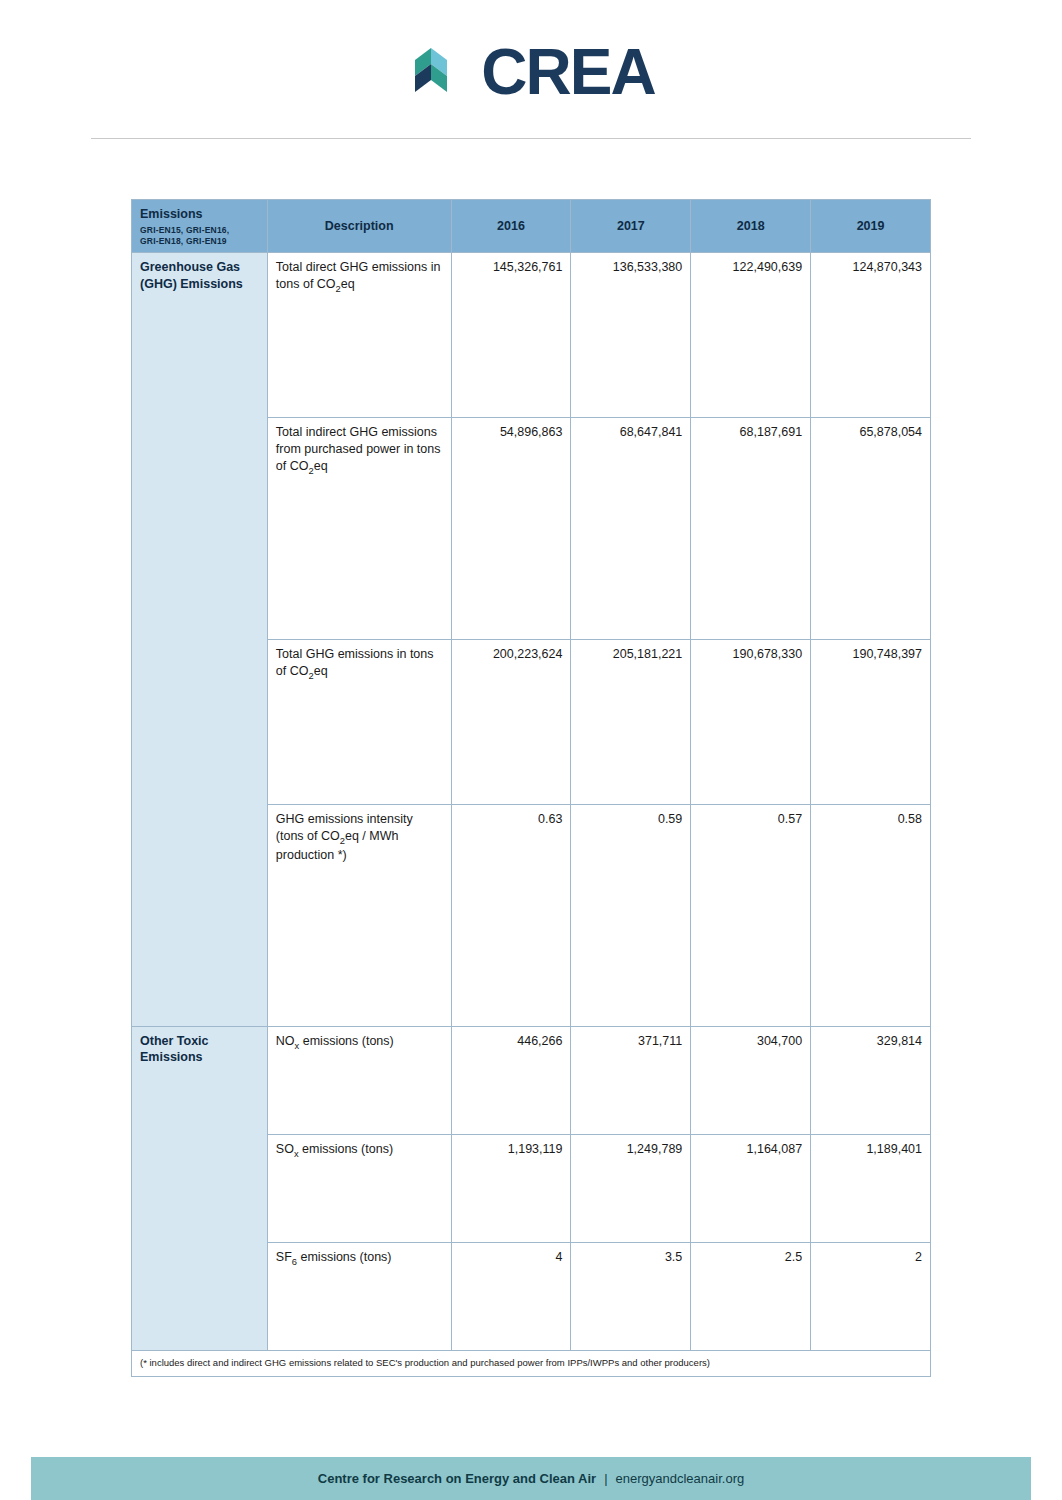CREA
| Emissions GRI-EN15, GRI-EN16, GRI-EN18, GRI-EN19 | Description | 2016 | 2017 | 2018 | 2019 |
| --- | --- | --- | --- | --- | --- |
| Greenhouse Gas (GHG) Emissions | Total direct GHG emissions in tons of CO 2 eq | 145,326,761 | 136,533,380 | 122,490,639 | 124,870,343 |
| Total indirect GHG emissions from purchased power in tons of CO 2 eq | 54,896,863 | 68,647,841 | 68,187,691 | 65,878,054 |
| Total GHG emissions in tons of CO 2 eq | 200,223,624 | 205,181,221 | 190,678,330 | 190,748,397 |
| GHG emissions intensity (tons of CO 2 eq / MWh production *) | 0.63 | 0.59 | 0.57 | 0.58 |
| Other Toxic Emissions | NO x emissions (tons) | 446,266 | 371,711 | 304,700 | 329,814 |
| SO x emissions (tons) | 1,193,119 | 1,249,789 | 1,164,087 | 1,189,401 |
| SF 6 emissions (tons) | 4 | 3.5 | 2.5 | 2 |
| (* includes direct and indirect GHG emissions related to SEC's production and purchased power from IPPs/IWPPs and other producers) |
Centre for Research on Energy and Clean Air|energyandcleanair.org